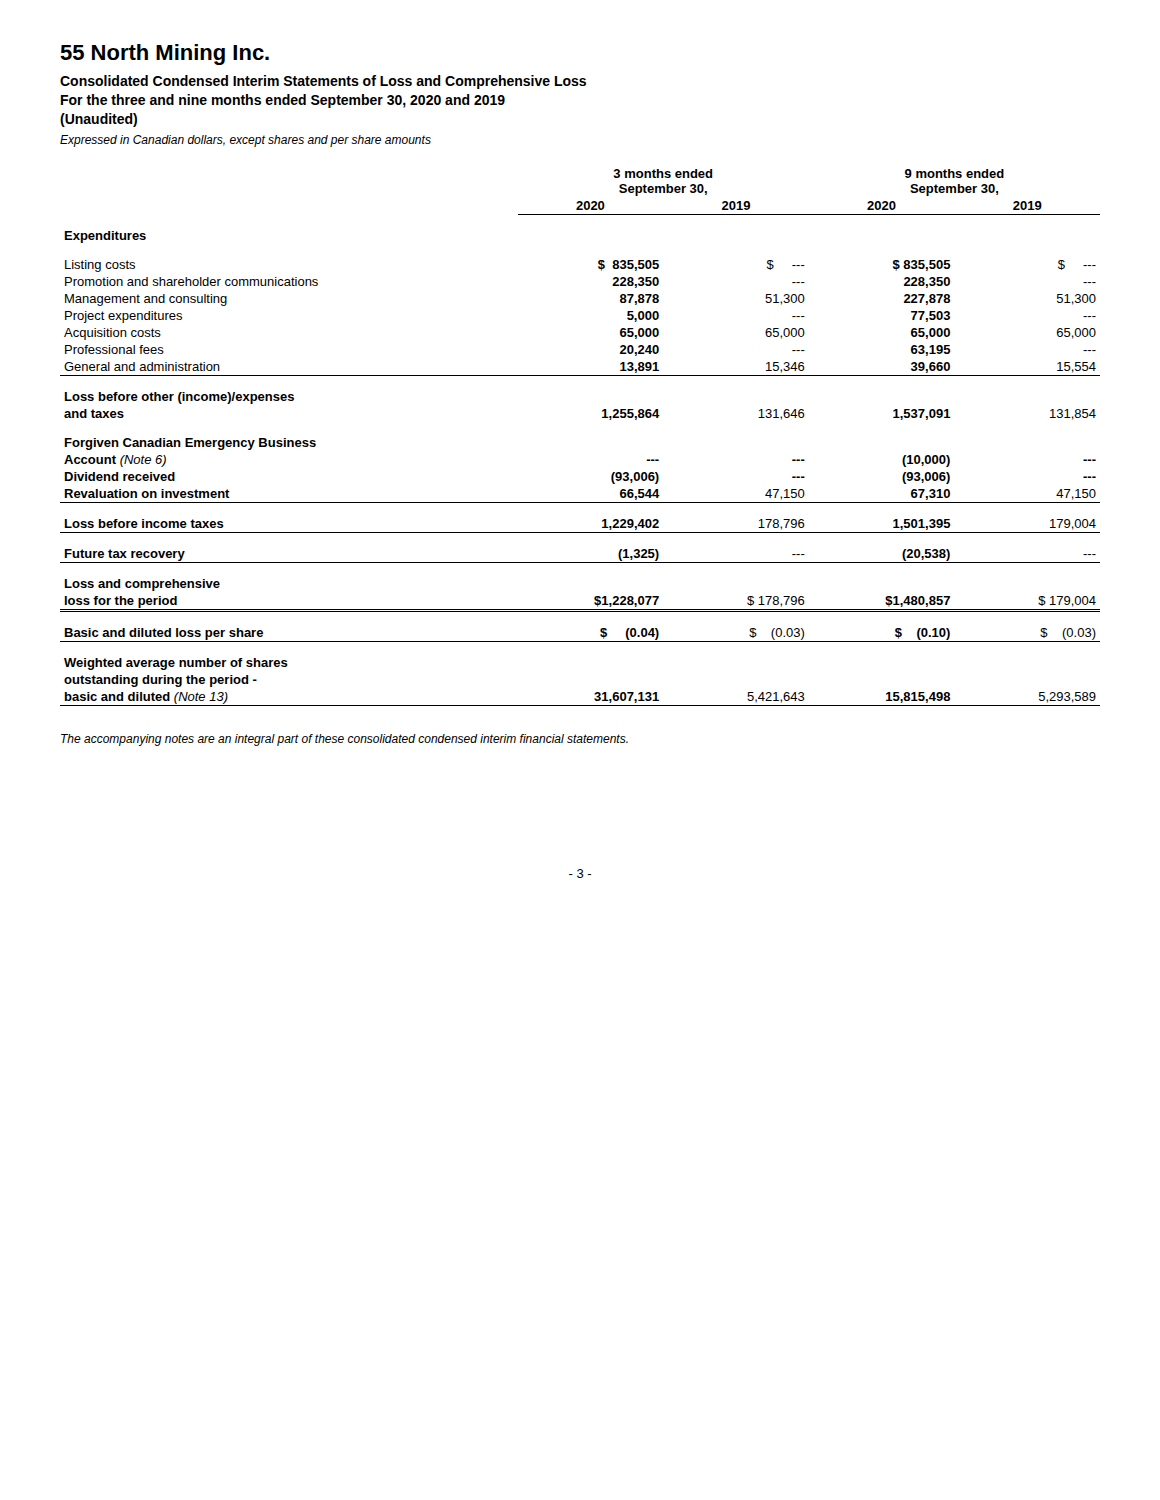55 North Mining Inc.
Consolidated Condensed Interim Statements of Loss and Comprehensive Loss
For the three and nine months ended September 30, 2020 and 2019
(Unaudited)
Expressed in Canadian dollars, except shares and per share amounts
| | 3 months ended September 30, | 9 months ended September 30, |
| --- | --- | --- |
| | 2020 | 2019 | 2020 | 2019 |
| Expenditures | | | | |
| Listing costs | $ 835,505 | $ --- | $ 835,505 | $ --- |
| Promotion and shareholder communications | 228,350 | --- | 228,350 | --- |
| Management and consulting | 87,878 | 51,300 | 227,878 | 51,300 |
| Project expenditures | 5,000 | --- | 77,503 | --- |
| Acquisition costs | 65,000 | 65,000 | 65,000 | 65,000 |
| Professional fees | 20,240 | --- | 63,195 | --- |
| General and administration | 13,891 | 15,346 | 39,660 | 15,554 |
| Loss before other (income)/expenses | | | | |
| and taxes | 1,255,864 | 131,646 | 1,537,091 | 131,854 |
| Forgiven Canadian Emergency Business | | | | |
| Account (Note 6) | --- | --- | (10,000) | --- |
| Dividend received | (93,006) | --- | (93,006) | --- |
| Revaluation on investment | 66,544 | 47,150 | 67,310 | 47,150 |
| Loss before income taxes | 1,229,402 | 178,796 | 1,501,395 | 179,004 |
| Future tax recovery | (1,325) | --- | (20,538) | --- |
| Loss and comprehensive | | | | |
| loss for the period | $1,228,077 | $ 178,796 | $1,480,857 | $ 179,004 |
| Basic and diluted loss per share | $ (0.04) | $ (0.03) | $ (0.10) | $ (0.03) |
| Weighted average number of shares | | | | |
| outstanding during the period - | | | | |
| basic and diluted (Note 13) | 31,607,131 | 5,421,643 | 15,815,498 | 5,293,589 |
The accompanying notes are an integral part of these consolidated condensed interim financial statements.
- 3 -